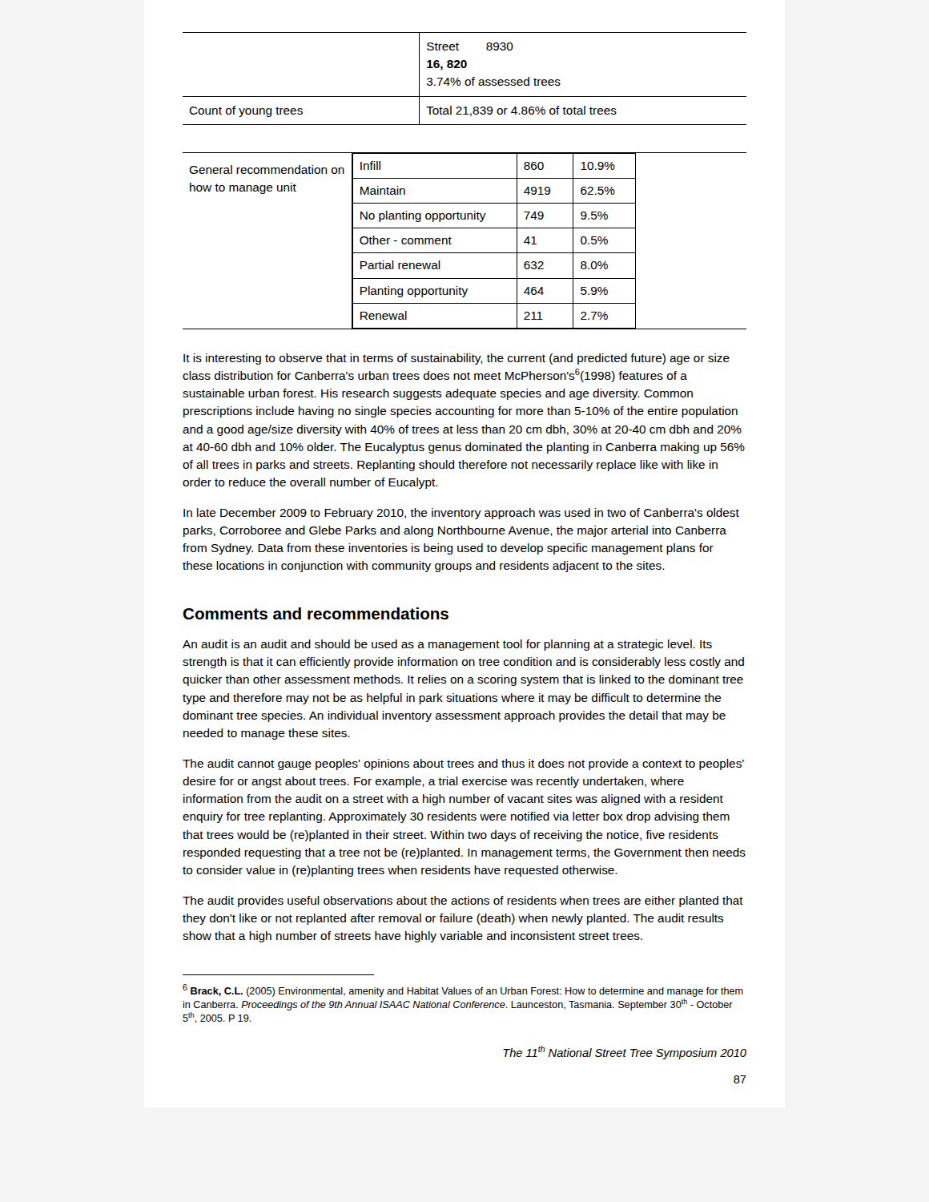| | Street 8930 16, 820 3.74% of assessed trees |
| Count of young trees | Total 21,839 or 4.86% of total trees |
| General recommendation on how to manage unit | / Infill / 860 / 10.9% / / Maintain / 4919 / 62.5% / / No planting opportunity / 749 / 9.5% / / Other - comment / 41 / 0.5% / / Partial renewal / 632 / 8.0% / / Planting opportunity / 464 / 5.9% / / Renewal / 211 / 2.7% / |
It is interesting to observe that in terms of sustainability, the current (and predicted future) age or size class distribution for Canberra's urban trees does not meet McPherson's6(1998) features of a sustainable urban forest. His research suggests adequate species and age diversity. Common prescriptions include having no single species accounting for more than 5-10% of the entire population and a good age/size diversity with 40% of trees at less than 20 cm dbh, 30% at 20-40 cm dbh and 20% at 40-60 dbh and 10% older. The Eucalyptus genus dominated the planting in Canberra making up 56% of all trees in parks and streets. Replanting should therefore not necessarily replace like with like in order to reduce the overall number of Eucalypt.
In late December 2009 to February 2010, the inventory approach was used in two of Canberra's oldest parks, Corroboree and Glebe Parks and along Northbourne Avenue, the major arterial into Canberra from Sydney. Data from these inventories is being used to develop specific management plans for these locations in conjunction with community groups and residents adjacent to the sites.
Comments and recommendations
An audit is an audit and should be used as a management tool for planning at a strategic level. Its strength is that it can efficiently provide information on tree condition and is considerably less costly and quicker than other assessment methods. It relies on a scoring system that is linked to the dominant tree type and therefore may not be as helpful in park situations where it may be difficult to determine the dominant tree species. An individual inventory assessment approach provides the detail that may be needed to manage these sites.
The audit cannot gauge peoples' opinions about trees and thus it does not provide a context to peoples' desire for or angst about trees. For example, a trial exercise was recently undertaken, where information from the audit on a street with a high number of vacant sites was aligned with a resident enquiry for tree replanting. Approximately 30 residents were notified via letter box drop advising them that trees would be (re)planted in their street. Within two days of receiving the notice, five residents responded requesting that a tree not be (re)planted. In management terms, the Government then needs to consider value in (re)planting trees when residents have requested otherwise.
The audit provides useful observations about the actions of residents when trees are either planted that they don't like or not replanted after removal or failure (death) when newly planted. The audit results show that a high number of streets have highly variable and inconsistent street trees.
6 Brack, C.L. (2005) Environmental, amenity and Habitat Values of an Urban Forest: How to determine and manage for them in Canberra. Proceedings of the 9th Annual ISAAC National Conference. Launceston, Tasmania. September 30th - October 5th, 2005. P 19.
The 11th National Street Tree Symposium 2010
87